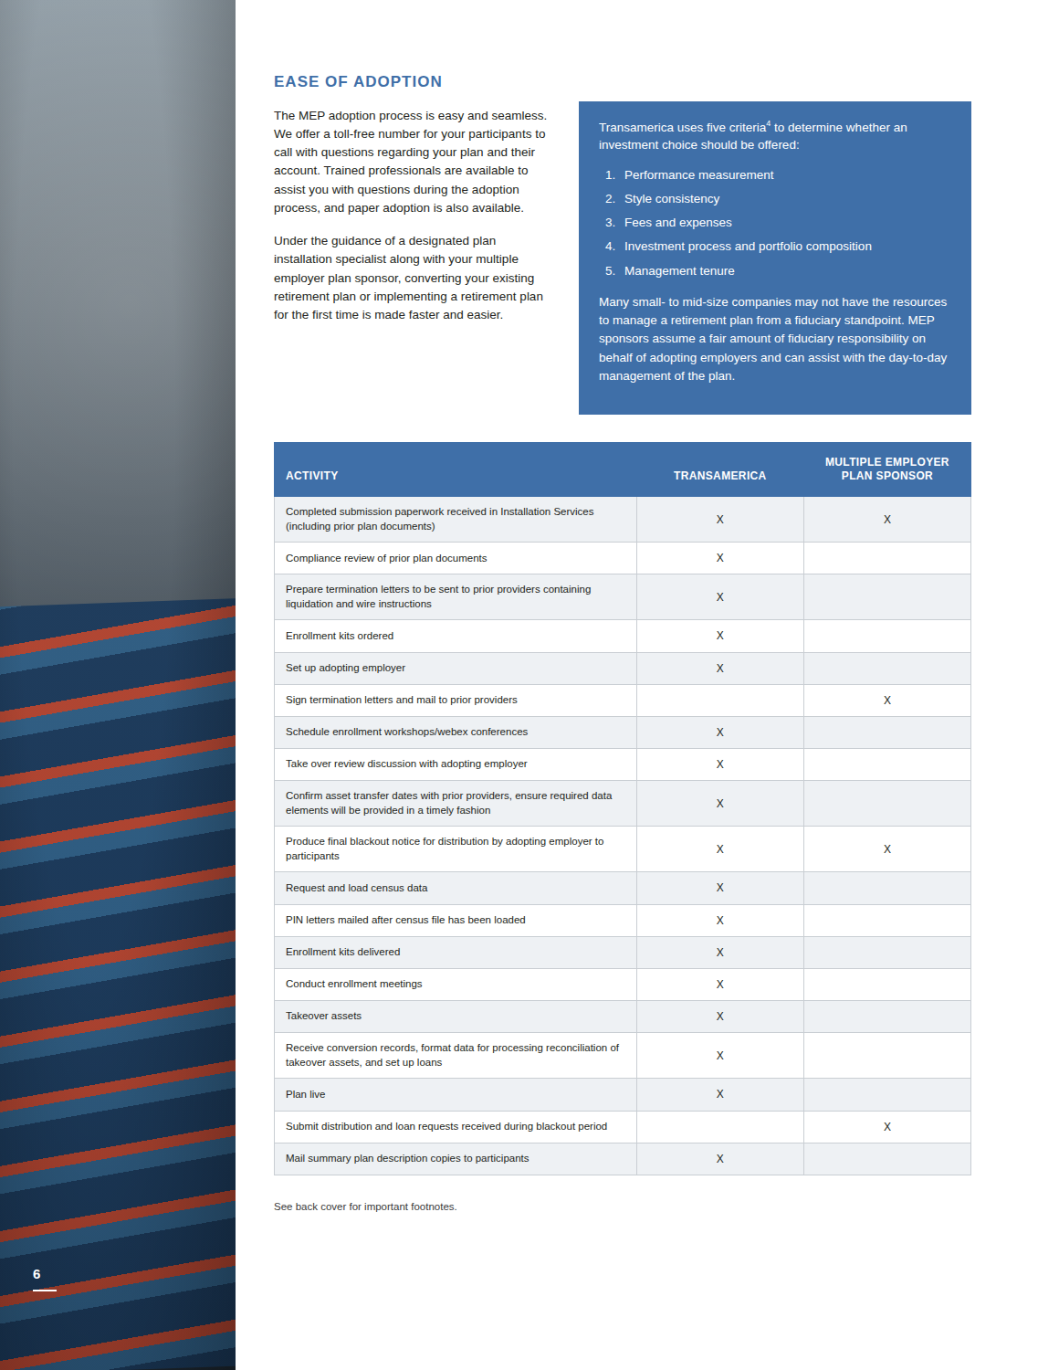6
Ease of Adoption
The MEP adoption process is easy and seamless. We offer a toll-free number for your participants to call with questions regarding your plan and their account. Trained professionals are available to assist you with questions during the adoption process, and paper adoption is also available.
Under the guidance of a designated plan installation specialist along with your multiple employer plan sponsor, converting your existing retirement plan or implementing a retirement plan for the first time is made faster and easier.
Transamerica uses five criteria4 to determine whether an investment choice should be offered:
Performance measurement
Style consistency
Fees and expenses
Investment process and portfolio composition
Management tenure
Many small- to mid-size companies may not have the resources to manage a retirement plan from a fiduciary standpoint. MEP sponsors assume a fair amount of fiduciary responsibility on behalf of adopting employers and can assist with the day-to-day management of the plan.
| Activity | Transamerica | Multiple Employer Plan Sponsor |
| --- | --- | --- |
| Completed submission paperwork received in Installation Services (including prior plan documents) | X | X |
| Compliance review of prior plan documents | X | |
| Prepare termination letters to be sent to prior providers containing liquidation and wire instructions | X | |
| Enrollment kits ordered | X | |
| Set up adopting employer | X | |
| Sign termination letters and mail to prior providers | | X |
| Schedule enrollment workshops/webex conferences | X | |
| Take over review discussion with adopting employer | X | |
| Confirm asset transfer dates with prior providers, ensure required data elements will be provided in a timely fashion | X | |
| Produce final blackout notice for distribution by adopting employer to participants | X | X |
| Request and load census data | X | |
| PIN letters mailed after census file has been loaded | X | |
| Enrollment kits delivered | X | |
| Conduct enrollment meetings | X | |
| Takeover assets | X | |
| Receive conversion records, format data for processing reconciliation of takeover assets, and set up loans | X | |
| Plan live | X | |
| Submit distribution and loan requests received during blackout period | | X |
| Mail summary plan description copies to participants | X | |
See back cover for important footnotes.